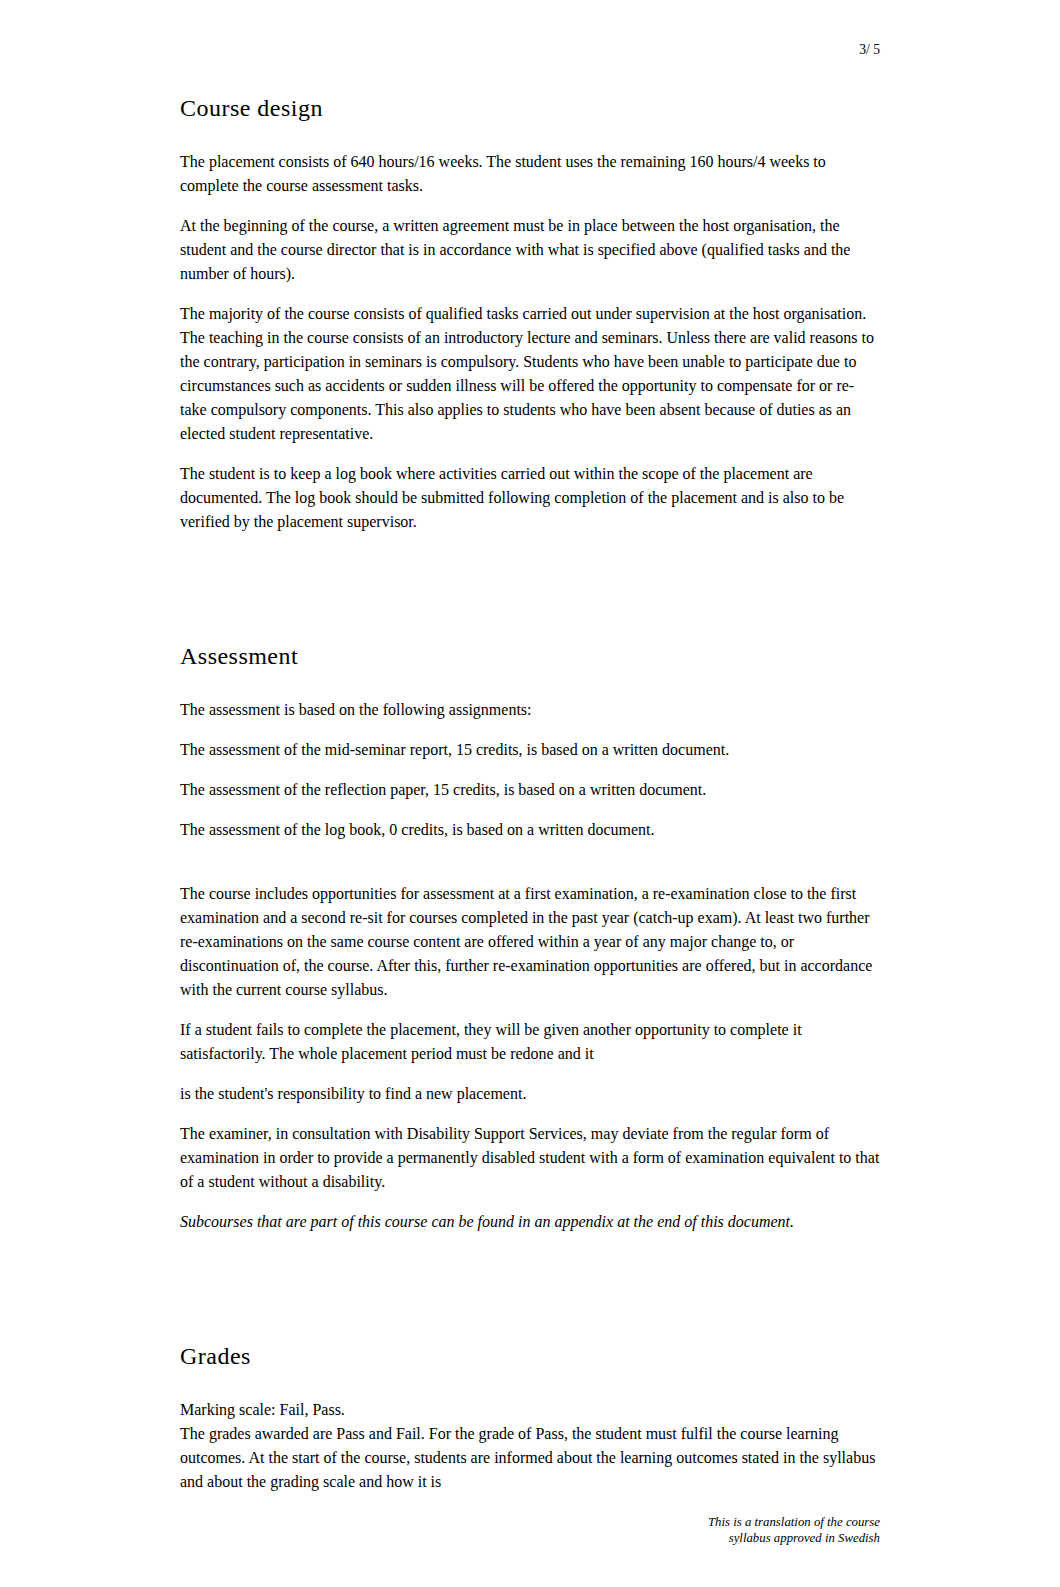3/ 5
Course design
The placement consists of 640 hours/16 weeks. The student uses the remaining 160 hours/4 weeks to complete the course assessment tasks.
At the beginning of the course, a written agreement must be in place between the host organisation, the student and the course director that is in accordance with what is specified above (qualified tasks and the number of hours).
The majority of the course consists of qualified tasks carried out under supervision at the host organisation. The teaching in the course consists of an introductory lecture and seminars. Unless there are valid reasons to the contrary, participation in seminars is compulsory. Students who have been unable to participate due to circumstances such as accidents or sudden illness will be offered the opportunity to compensate for or re-take compulsory components. This also applies to students who have been absent because of duties as an elected student representative.
The student is to keep a log book where activities carried out within the scope of the placement are documented. The log book should be submitted following completion of the placement and is also to be verified by the placement supervisor.
Assessment
The assessment is based on the following assignments:
The assessment of the mid-seminar report, 15 credits, is based on a written document.
The assessment of the reflection paper, 15 credits, is based on a written document.
The assessment of the log book, 0 credits, is based on a written document.
The course includes opportunities for assessment at a first examination, a re-examination close to the first examination and a second re-sit for courses completed in the past year (catch-up exam). At least two further re-examinations on the same course content are offered within a year of any major change to, or discontinuation of, the course. After this, further re-examination opportunities are offered, but in accordance with the current course syllabus.
If a student fails to complete the placement, they will be given another opportunity to complete it satisfactorily. The whole placement period must be redone and it
is the student's responsibility to find a new placement.
The examiner, in consultation with Disability Support Services, may deviate from the regular form of examination in order to provide a permanently disabled student with a form of examination equivalent to that of a student without a disability.
Subcourses that are part of this course can be found in an appendix at the end of this document.
Grades
Marking scale: Fail, Pass.
The grades awarded are Pass and Fail. For the grade of Pass, the student must fulfil the course learning outcomes. At the start of the course, students are informed about the learning outcomes stated in the syllabus and about the grading scale and how it is
This is a translation of the course
syllabus approved in Swedish